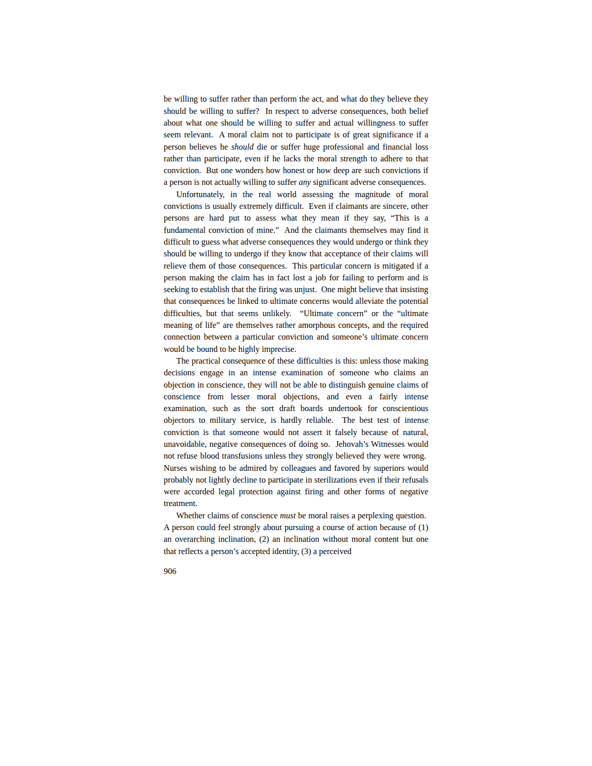be willing to suffer rather than perform the act, and what do they believe they should be willing to suffer? In respect to adverse consequences, both belief about what one should be willing to suffer and actual willingness to suffer seem relevant. A moral claim not to participate is of great significance if a person believes he should die or suffer huge professional and financial loss rather than participate, even if he lacks the moral strength to adhere to that conviction. But one wonders how honest or how deep are such convictions if a person is not actually willing to suffer any significant adverse consequences.
Unfortunately, in the real world assessing the magnitude of moral convictions is usually extremely difficult. Even if claimants are sincere, other persons are hard put to assess what they mean if they say, “This is a fundamental conviction of mine.” And the claimants themselves may find it difficult to guess what adverse consequences they would undergo or think they should be willing to undergo if they know that acceptance of their claims will relieve them of those consequences. This particular concern is mitigated if a person making the claim has in fact lost a job for failing to perform and is seeking to establish that the firing was unjust. One might believe that insisting that consequences be linked to ultimate concerns would alleviate the potential difficulties, but that seems unlikely. “Ultimate concern” or the “ultimate meaning of life” are themselves rather amorphous concepts, and the required connection between a particular conviction and someone’s ultimate concern would be bound to be highly imprecise.
The practical consequence of these difficulties is this: unless those making decisions engage in an intense examination of someone who claims an objection in conscience, they will not be able to distinguish genuine claims of conscience from lesser moral objections, and even a fairly intense examination, such as the sort draft boards undertook for conscientious objectors to military service, is hardly reliable. The best test of intense conviction is that someone would not assert it falsely because of natural, unavoidable, negative consequences of doing so. Jehovah’s Witnesses would not refuse blood transfusions unless they strongly believed they were wrong. Nurses wishing to be admired by colleagues and favored by superiors would probably not lightly decline to participate in sterilizations even if their refusals were accorded legal protection against firing and other forms of negative treatment.
Whether claims of conscience must be moral raises a perplexing question. A person could feel strongly about pursuing a course of action because of (1) an overarching inclination, (2) an inclination without moral content but one that reflects a person’s accepted identity, (3) a perceived
906